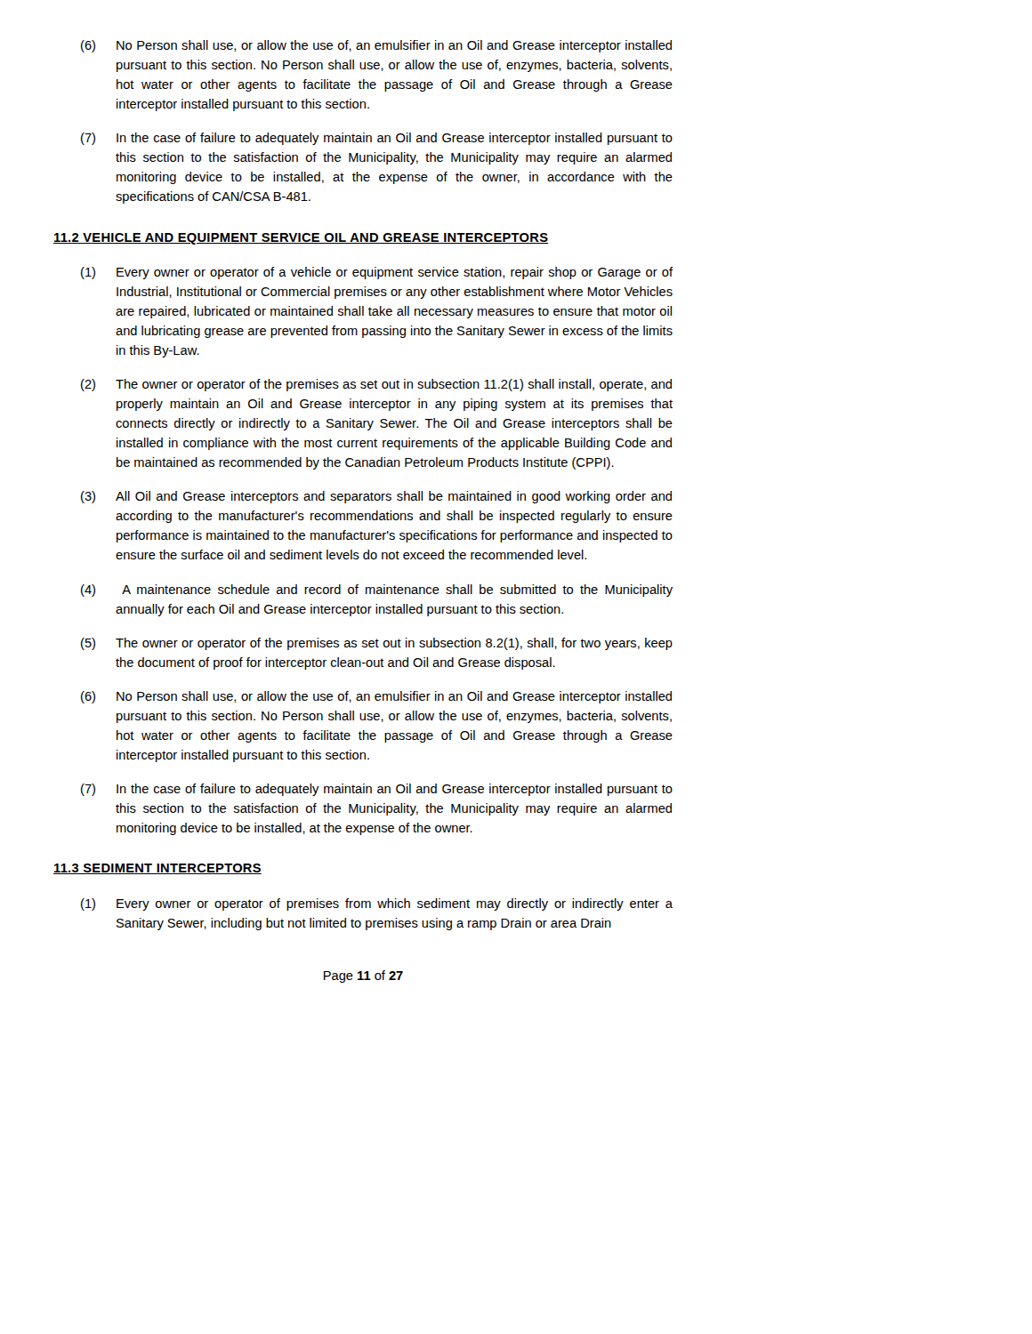(6)
No Person shall use, or allow the use of, an emulsifier in an Oil and Grease interceptor installed pursuant to this section. No Person shall use, or allow the use of, enzymes, bacteria, solvents, hot water or other agents to facilitate the passage of Oil and Grease through a Grease interceptor installed pursuant to this section.
(7)
In the case of failure to adequately maintain an Oil and Grease interceptor installed pursuant to this section to the satisfaction of the Municipality, the Municipality may require an alarmed monitoring device to be installed, at the expense of the owner, in accordance with the specifications of CAN/CSA B-481.
11.2 VEHICLE AND EQUIPMENT SERVICE OIL AND GREASE INTERCEPTORS
(1)
Every owner or operator of a vehicle or equipment service station, repair shop or Garage or of Industrial, Institutional or Commercial premises or any other establishment where Motor Vehicles are repaired, lubricated or maintained shall take all necessary measures to ensure that motor oil and lubricating grease are prevented from passing into the Sanitary Sewer in excess of the limits in this By-Law.
(2)
The owner or operator of the premises as set out in subsection 11.2(1) shall install, operate, and properly maintain an Oil and Grease interceptor in any piping system at its premises that connects directly or indirectly to a Sanitary Sewer. The Oil and Grease interceptors shall be installed in compliance with the most current requirements of the applicable Building Code and be maintained as recommended by the Canadian Petroleum Products Institute (CPPI).
(3)
All Oil and Grease interceptors and separators shall be maintained in good working order and according to the manufacturer's recommendations and shall be inspected regularly to ensure performance is maintained to the manufacturer's specifications for performance and inspected to ensure the surface oil and sediment levels do not exceed the recommended level.
(4)
A maintenance schedule and record of maintenance shall be submitted to the Municipality annually for each Oil and Grease interceptor installed pursuant to this section.
(5)
The owner or operator of the premises as set out in subsection 8.2(1), shall, for two years, keep the document of proof for interceptor clean-out and Oil and Grease disposal.
(6)
No Person shall use, or allow the use of, an emulsifier in an Oil and Grease interceptor installed pursuant to this section. No Person shall use, or allow the use of, enzymes, bacteria, solvents, hot water or other agents to facilitate the passage of Oil and Grease through a Grease interceptor installed pursuant to this section.
(7)
In the case of failure to adequately maintain an Oil and Grease interceptor installed pursuant to this section to the satisfaction of the Municipality, the Municipality may require an alarmed monitoring device to be installed, at the expense of the owner.
11.3 SEDIMENT INTERCEPTORS
(1)
Every owner or operator of premises from which sediment may directly or indirectly enter a Sanitary Sewer, including but not limited to premises using a ramp Drain or area Drain
Page 11 of 27